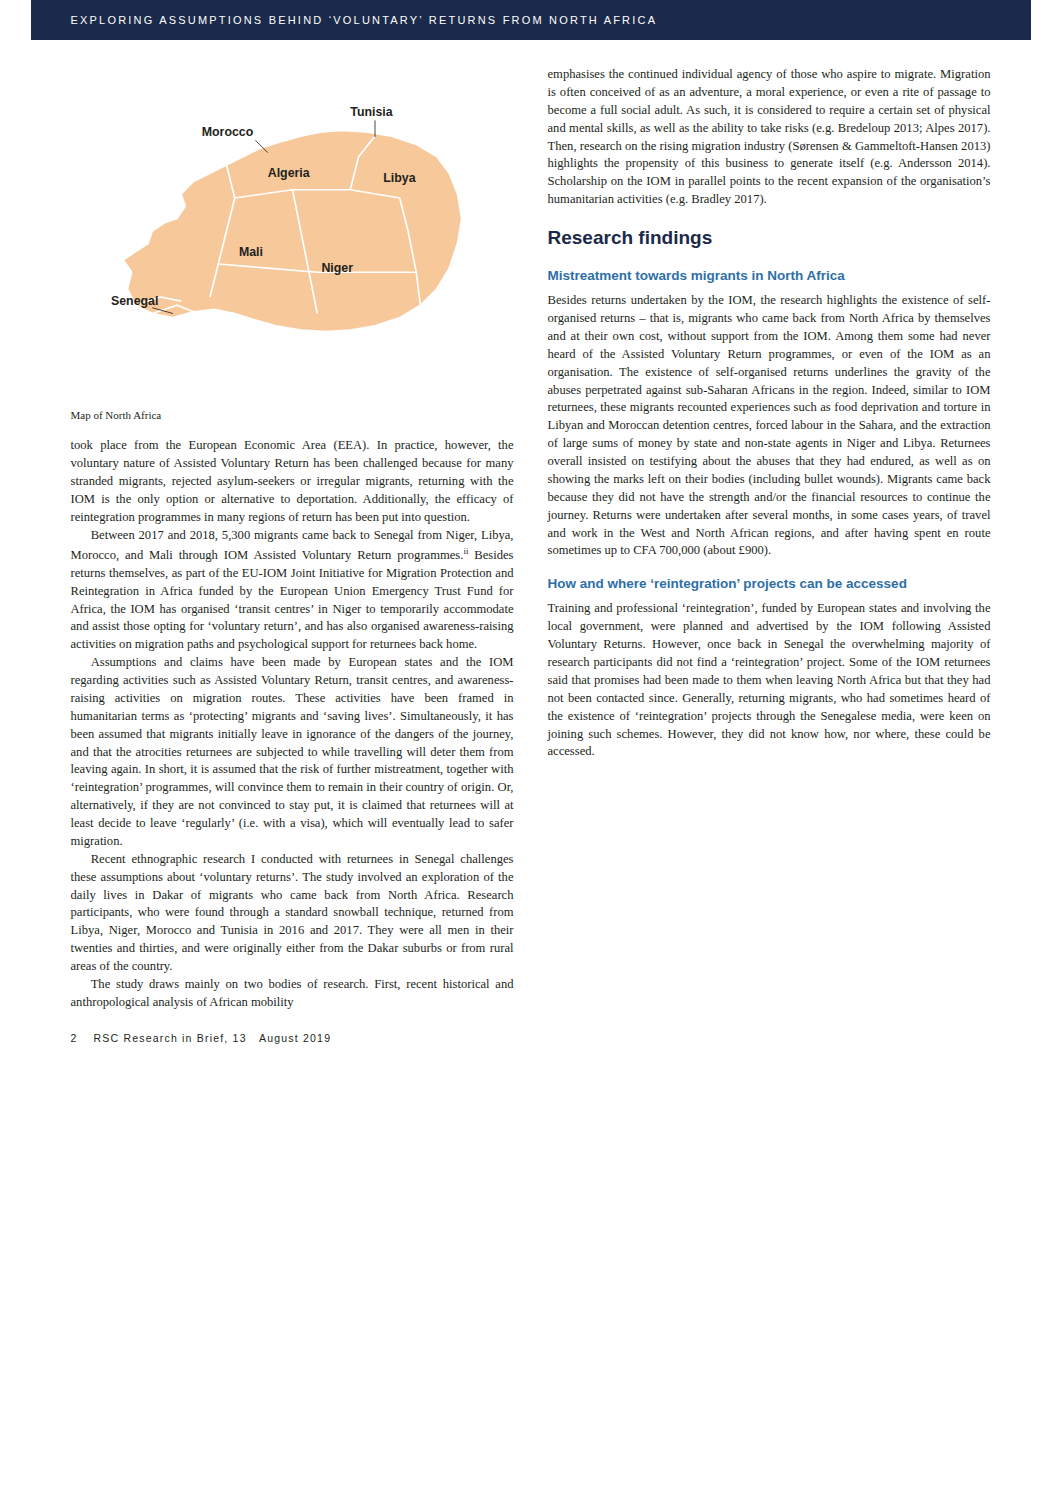Exploring Assumptions Behind ‘Voluntary’ Returns from North Africa
Tunisia Morocco Algeria Libya Mali Niger Senegal
Map of North Africa
took place from the European Economic Area (EEA). In practice, however, the voluntary nature of Assisted Voluntary Return has been challenged because for many stranded migrants, rejected asylum-seekers or irregular migrants, returning with the IOM is the only option or alternative to deportation. Additionally, the efficacy of reintegration programmes in many regions of return has been put into question.
Between 2017 and 2018, 5,300 migrants came back to Senegal from Niger, Libya, Morocco, and Mali through IOM Assisted Voluntary Return programmes.ii Besides returns themselves, as part of the EU-IOM Joint Initiative for Migration Protection and Reintegration in Africa funded by the European Union Emergency Trust Fund for Africa, the IOM has organised ‘transit centres’ in Niger to temporarily accommodate and assist those opting for ‘voluntary return’, and has also organised awareness-raising activities on migration paths and psychological support for returnees back home.
Assumptions and claims have been made by European states and the IOM regarding activities such as Assisted Voluntary Return, transit centres, and awareness-raising activities on migration routes. These activities have been framed in humanitarian terms as ‘protecting’ migrants and ‘saving lives’. Simultaneously, it has been assumed that migrants initially leave in ignorance of the dangers of the journey, and that the atrocities returnees are subjected to while travelling will deter them from leaving again. In short, it is assumed that the risk of further mistreatment, together with ‘reintegration’ programmes, will convince them to remain in their country of origin. Or, alternatively, if they are not convinced to stay put, it is claimed that returnees will at least decide to leave ‘regularly’ (i.e. with a visa), which will eventually lead to safer migration.
Recent ethnographic research I conducted with returnees in Senegal challenges these assumptions about ‘voluntary returns’. The study involved an exploration of the daily lives in Dakar of migrants who came back from North Africa. Research participants, who were found through a standard snowball technique, returned from Libya, Niger, Morocco and Tunisia in 2016 and 2017. They were all men in their twenties and thirties, and were originally either from the Dakar suburbs or from rural areas of the country.
The study draws mainly on two bodies of research. First, recent historical and anthropological analysis of African mobility
emphasises the continued individual agency of those who aspire to migrate. Migration is often conceived of as an adventure, a moral experience, or even a rite of passage to become a full social adult. As such, it is considered to require a certain set of physical and mental skills, as well as the ability to take risks (e.g. Bredeloup 2013; Alpes 2017). Then, research on the rising migration industry (Sørensen & Gammeltoft-Hansen 2013) highlights the propensity of this business to generate itself (e.g. Andersson 2014). Scholarship on the IOM in parallel points to the recent expansion of the organisation’s humanitarian activities (e.g. Bradley 2017).
Research findings
Mistreatment towards migrants in North Africa
Besides returns undertaken by the IOM, the research highlights the existence of self-organised returns – that is, migrants who came back from North Africa by themselves and at their own cost, without support from the IOM. Among them some had never heard of the Assisted Voluntary Return programmes, or even of the IOM as an organisation. The existence of self-organised returns underlines the gravity of the abuses perpetrated against sub-Saharan Africans in the region. Indeed, similar to IOM returnees, these migrants recounted experiences such as food deprivation and torture in Libyan and Moroccan detention centres, forced labour in the Sahara, and the extraction of large sums of money by state and non-state agents in Niger and Libya. Returnees overall insisted on testifying about the abuses that they had endured, as well as on showing the marks left on their bodies (including bullet wounds). Migrants came back because they did not have the strength and/or the financial resources to continue the journey. Returns were undertaken after several months, in some cases years, of travel and work in the West and North African regions, and after having spent en route sometimes up to CFA 700,000 (about £900).
How and where ‘reintegration’ projects can be accessed
Training and professional ‘reintegration’, funded by European states and involving the local government, were planned and advertised by the IOM following Assisted Voluntary Returns. However, once back in Senegal the overwhelming majority of research participants did not find a ‘reintegration’ project. Some of the IOM returnees said that promises had been made to them when leaving North Africa but that they had not been contacted since. Generally, returning migrants, who had sometimes heard of the existence of ‘reintegration’ projects through the Senegalese media, were keen on joining such schemes. However, they did not know how, nor where, these could be accessed.
2 RSC Research in Brief, 13 August 2019